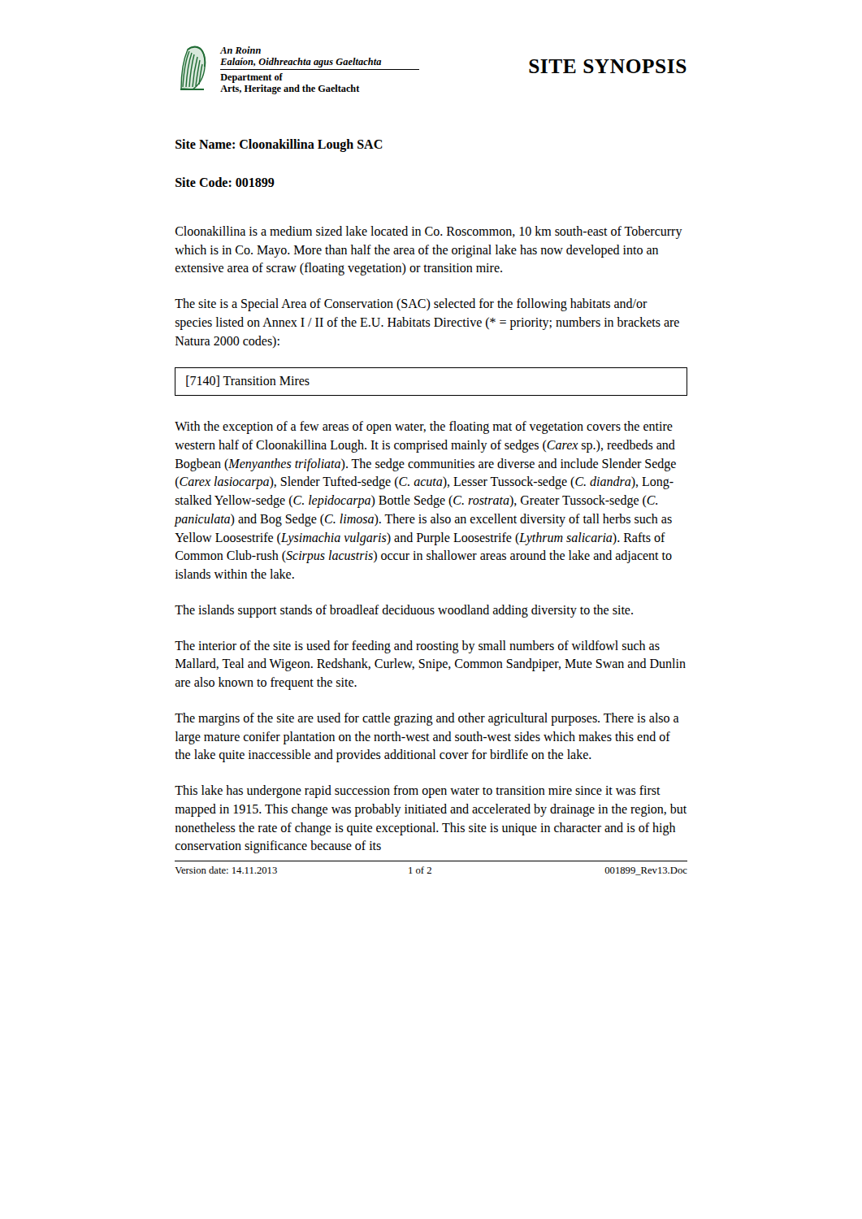An Roinn
Ealaíon, Oidhreachta agus Gaeltachta
Department of
Arts, Heritage and the Gaeltacht
SITE SYNOPSIS
Site Name: Cloonakillina Lough SAC
Site Code: 001899
Cloonakillina is a medium sized lake located in Co. Roscommon, 10 km south-east of Tobercurry which is in Co. Mayo. More than half the area of the original lake has now developed into an extensive area of scraw (floating vegetation) or transition mire.
The site is a Special Area of Conservation (SAC) selected for the following habitats and/or species listed on Annex I / II of the E.U. Habitats Directive (* = priority; numbers in brackets are Natura 2000 codes):
[7140] Transition Mires
With the exception of a few areas of open water, the floating mat of vegetation covers the entire western half of Cloonakillina Lough. It is comprised mainly of sedges (Carex sp.), reedbeds and Bogbean (Menyanthes trifoliata). The sedge communities are diverse and include Slender Sedge (Carex lasiocarpa), Slender Tufted-sedge (C. acuta), Lesser Tussock-sedge (C. diandra), Long-stalked Yellow-sedge (C. lepidocarpa) Bottle Sedge (C. rostrata), Greater Tussock-sedge (C. paniculata) and Bog Sedge (C. limosa). There is also an excellent diversity of tall herbs such as Yellow Loosestrife (Lysimachia vulgaris) and Purple Loosestrife (Lythrum salicaria). Rafts of Common Club-rush (Scirpus lacustris) occur in shallower areas around the lake and adjacent to islands within the lake.
The islands support stands of broadleaf deciduous woodland adding diversity to the site.
The interior of the site is used for feeding and roosting by small numbers of wildfowl such as Mallard, Teal and Wigeon. Redshank, Curlew, Snipe, Common Sandpiper, Mute Swan and Dunlin are also known to frequent the site.
The margins of the site are used for cattle grazing and other agricultural purposes. There is also a large mature conifer plantation on the north-west and south-west sides which makes this end of the lake quite inaccessible and provides additional cover for birdlife on the lake.
This lake has undergone rapid succession from open water to transition mire since it was first mapped in 1915. This change was probably initiated and accelerated by drainage in the region, but nonetheless the rate of change is quite exceptional. This site is unique in character and is of high conservation significance because of its
Version date: 14.11.2013
1 of 2
001899_Rev13.Doc